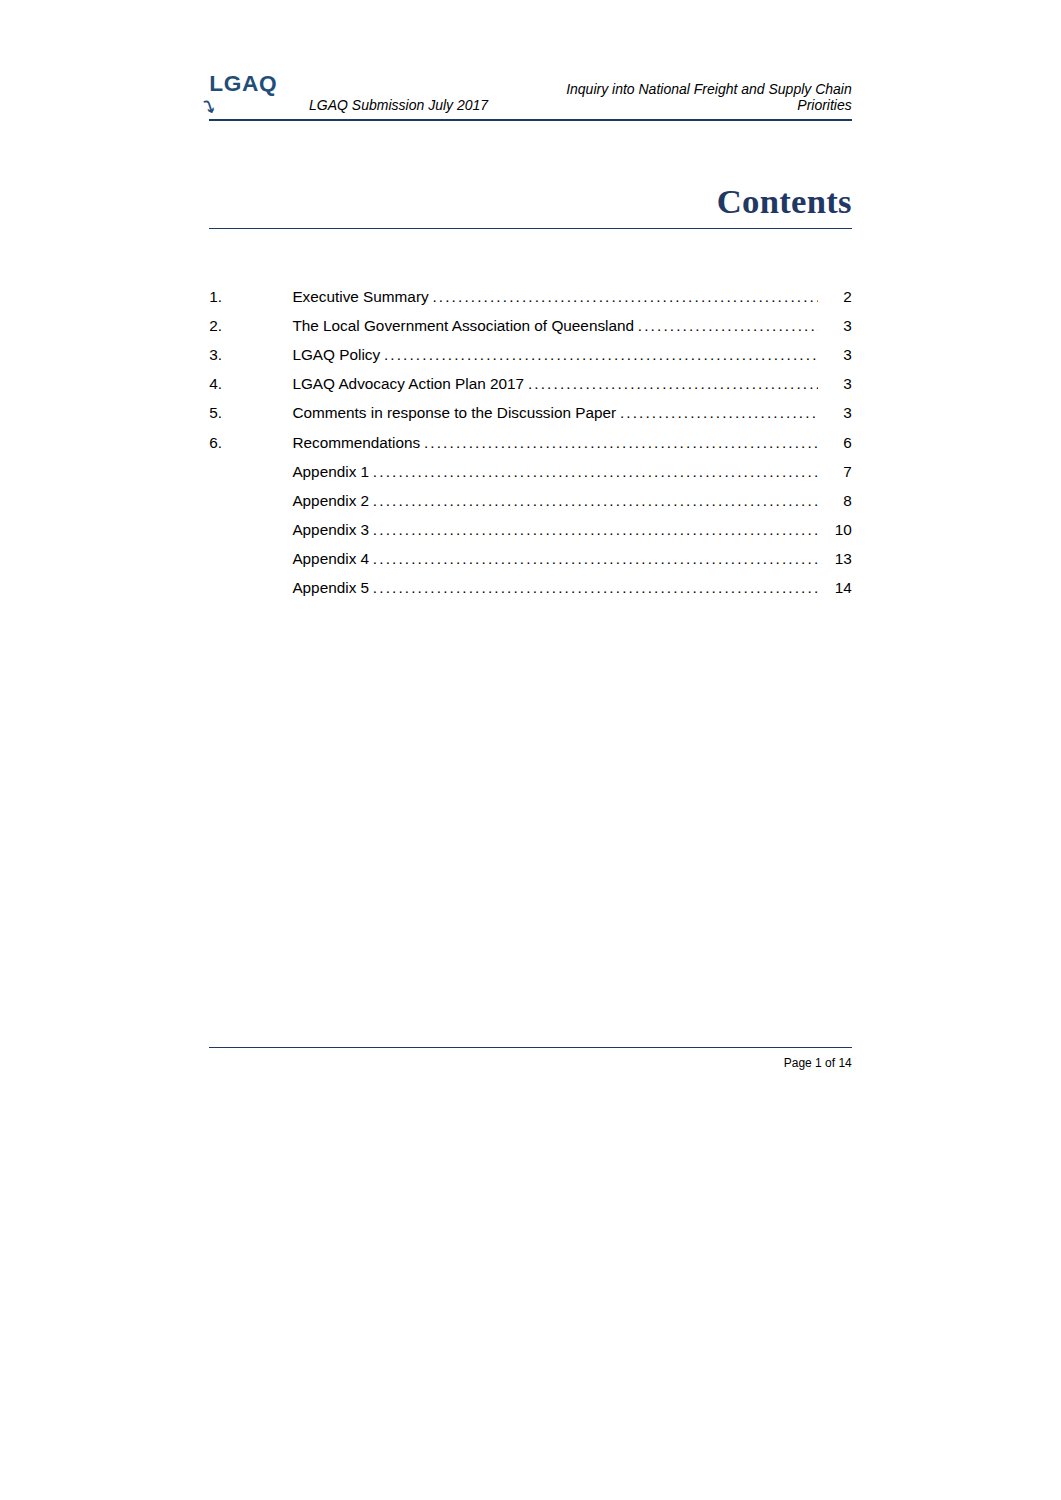LGAQ⤵ LGAQ Submission July 2017 Inquiry into National Freight and Supply Chain Priorities
Contents
1. Executive Summary .................................................................................................. 2
2. The Local Government Association of Queensland ................................................... 3
3. LGAQ Policy ............................................................................................................... 3
4. LGAQ Advocacy Action Plan 2017 ............................................................................. 3
5. Comments in response to the Discussion Paper ......................................................... 3
6. Recommendations .................................................................................................... 6
Appendix 1 ................................................................................................................. 7
Appendix 2 ................................................................................................................. 8
Appendix 3 ............................................................................................................... 10
Appendix 4 ............................................................................................................... 13
Appendix 5 ............................................................................................................... 14
Page 1 of 14